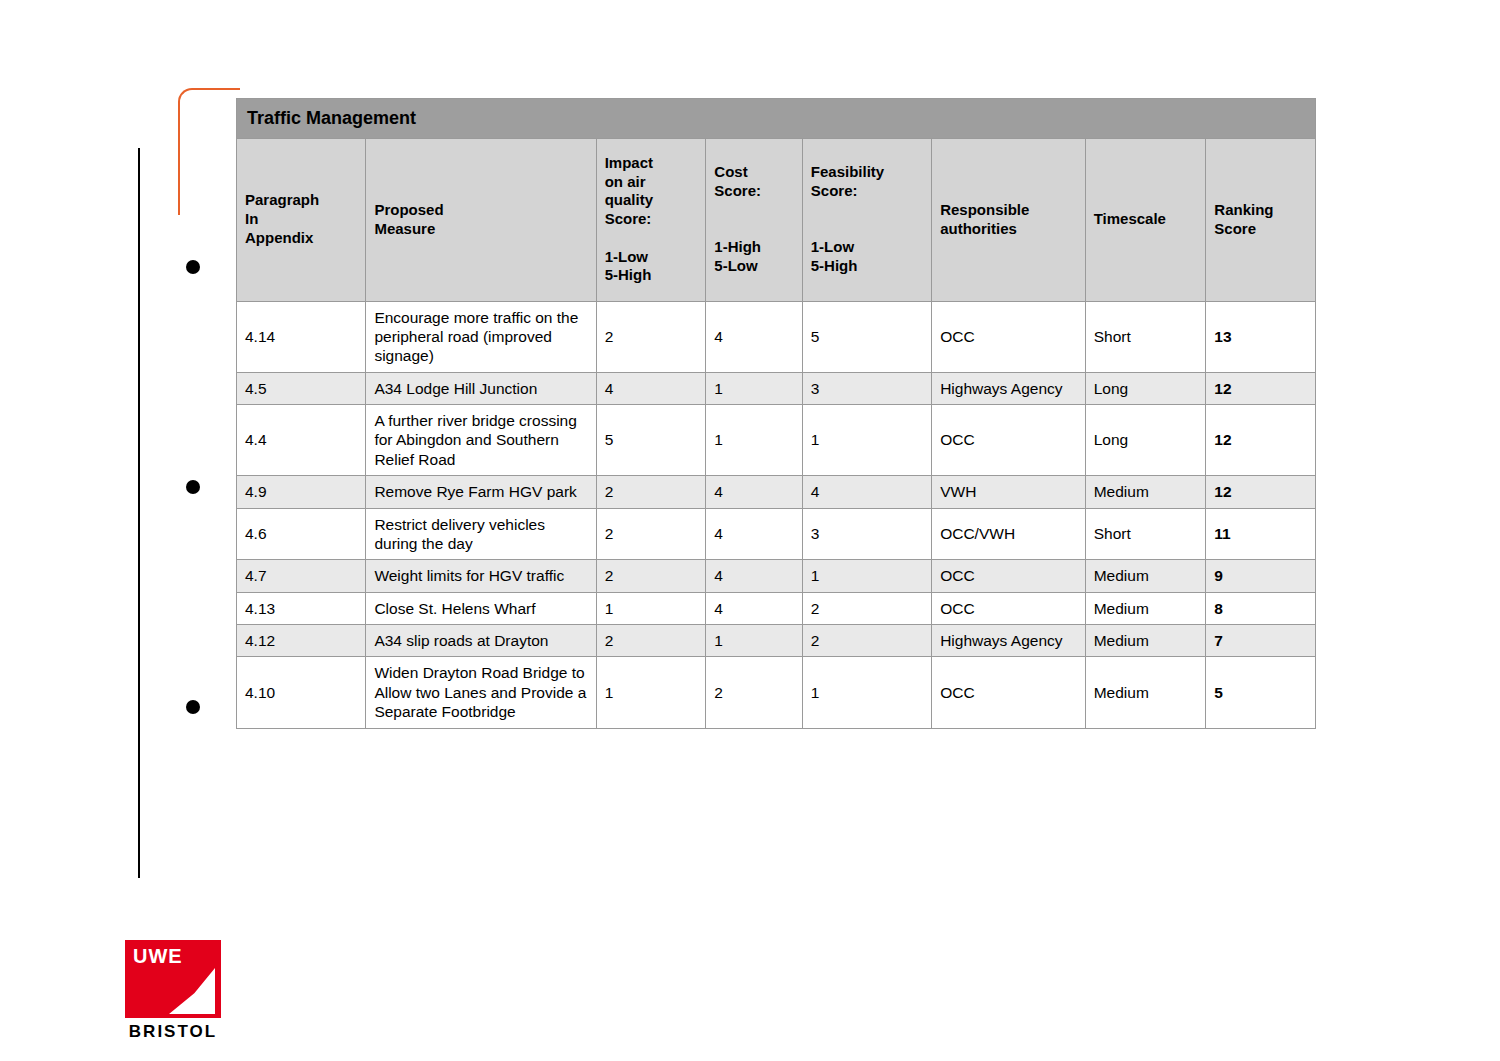| Traffic Management |
| --- |
| Paragraph In Appendix | Proposed Measure | Impact on air quality Score: 1-Low 5-High | Cost Score: 1-High 5-Low | Feasibility Score: 1-Low 5-High | Responsible authorities | Timescale | Ranking Score |
| 4.14 | Encourage more traffic on the peripheral road (improved signage) | 2 | 4 | 5 | OCC | Short | 13 |
| 4.5 | A34 Lodge Hill Junction | 4 | 1 | 3 | Highways Agency | Long | 12 |
| 4.4 | A further river bridge crossing for Abingdon and Southern Relief Road | 5 | 1 | 1 | OCC | Long | 12 |
| 4.9 | Remove Rye Farm HGV park | 2 | 4 | 4 | VWH | Medium | 12 |
| 4.6 | Restrict delivery vehicles during the day | 2 | 4 | 3 | OCC/VWH | Short | 11 |
| 4.7 | Weight limits for HGV traffic | 2 | 4 | 1 | OCC | Medium | 9 |
| 4.13 | Close St. Helens Wharf | 1 | 4 | 2 | OCC | Medium | 8 |
| 4.12 | A34 slip roads at Drayton | 2 | 1 | 2 | Highways Agency | Medium | 7 |
| 4.10 | Widen Drayton Road Bridge to Allow two Lanes and Provide a Separate Footbridge | 1 | 2 | 1 | OCC | Medium | 5 |
UWE
BRISTOL